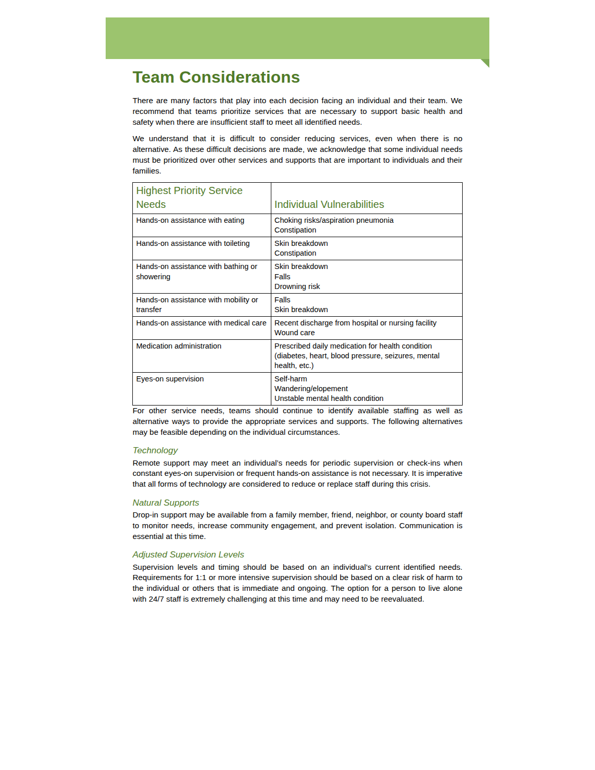Team Considerations
There are many factors that play into each decision facing an individual and their team. We recommend that teams prioritize services that are necessary to support basic health and safety when there are insufficient staff to meet all identified needs.
We understand that it is difficult to consider reducing services, even when there is no alternative. As these difficult decisions are made, we acknowledge that some individual needs must be prioritized over other services and supports that are important to individuals and their families.
| Highest Priority Service Needs | Individual Vulnerabilities |
| --- | --- |
| Hands-on assistance with eating | Choking risks/aspiration pneumonia Constipation |
| Hands-on assistance with toileting | Skin breakdown Constipation |
| Hands-on assistance with bathing or showering | Skin breakdown Falls Drowning risk |
| Hands-on assistance with mobility or transfer | Falls Skin breakdown |
| Hands-on assistance with medical care | Recent discharge from hospital or nursing facility Wound care |
| Medication administration | Prescribed daily medication for health condition (diabetes, heart, blood pressure, seizures, mental health, etc.) |
| Eyes-on supervision | Self-harm Wandering/elopement Unstable mental health condition |
For other service needs, teams should continue to identify available staffing as well as alternative ways to provide the appropriate services and supports. The following alternatives may be feasible depending on the individual circumstances.
Technology
Remote support may meet an individual’s needs for periodic supervision or check-ins when constant eyes-on supervision or frequent hands-on assistance is not necessary. It is imperative that all forms of technology are considered to reduce or replace staff during this crisis.
Natural Supports
Drop-in support may be available from a family member, friend, neighbor, or county board staff to monitor needs, increase community engagement, and prevent isolation. Communication is essential at this time.
Adjusted Supervision Levels
Supervision levels and timing should be based on an individual’s current identified needs. Requirements for 1:1 or more intensive supervision should be based on a clear risk of harm to the individual or others that is immediate and ongoing. The option for a person to live alone with 24/7 staff is extremely challenging at this time and may need to be reevaluated.